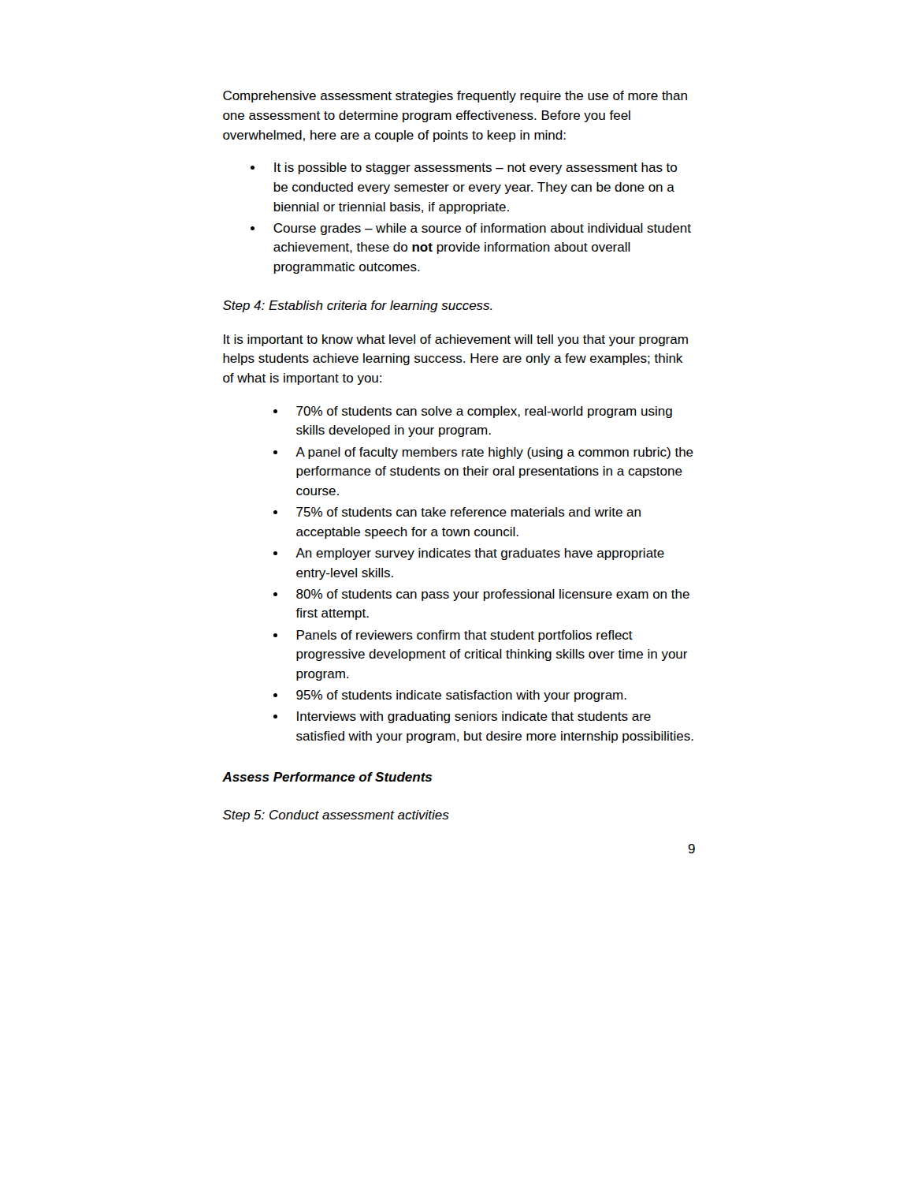Comprehensive assessment strategies frequently require the use of more than one assessment to determine program effectiveness. Before you feel overwhelmed, here are a couple of points to keep in mind:
It is possible to stagger assessments – not every assessment has to be conducted every semester or every year. They can be done on a biennial or triennial basis, if appropriate.
Course grades – while a source of information about individual student achievement, these do not provide information about overall programmatic outcomes.
Step 4: Establish criteria for learning success.
It is important to know what level of achievement will tell you that your program helps students achieve learning success. Here are only a few examples; think of what is important to you:
70% of students can solve a complex, real-world program using skills developed in your program.
A panel of faculty members rate highly (using a common rubric) the performance of students on their oral presentations in a capstone course.
75% of students can take reference materials and write an acceptable speech for a town council.
An employer survey indicates that graduates have appropriate entry-level skills.
80% of students can pass your professional licensure exam on the first attempt.
Panels of reviewers confirm that student portfolios reflect progressive development of critical thinking skills over time in your program.
95% of students indicate satisfaction with your program.
Interviews with graduating seniors indicate that students are satisfied with your program, but desire more internship possibilities.
Assess Performance of Students
Step 5: Conduct assessment activities
9